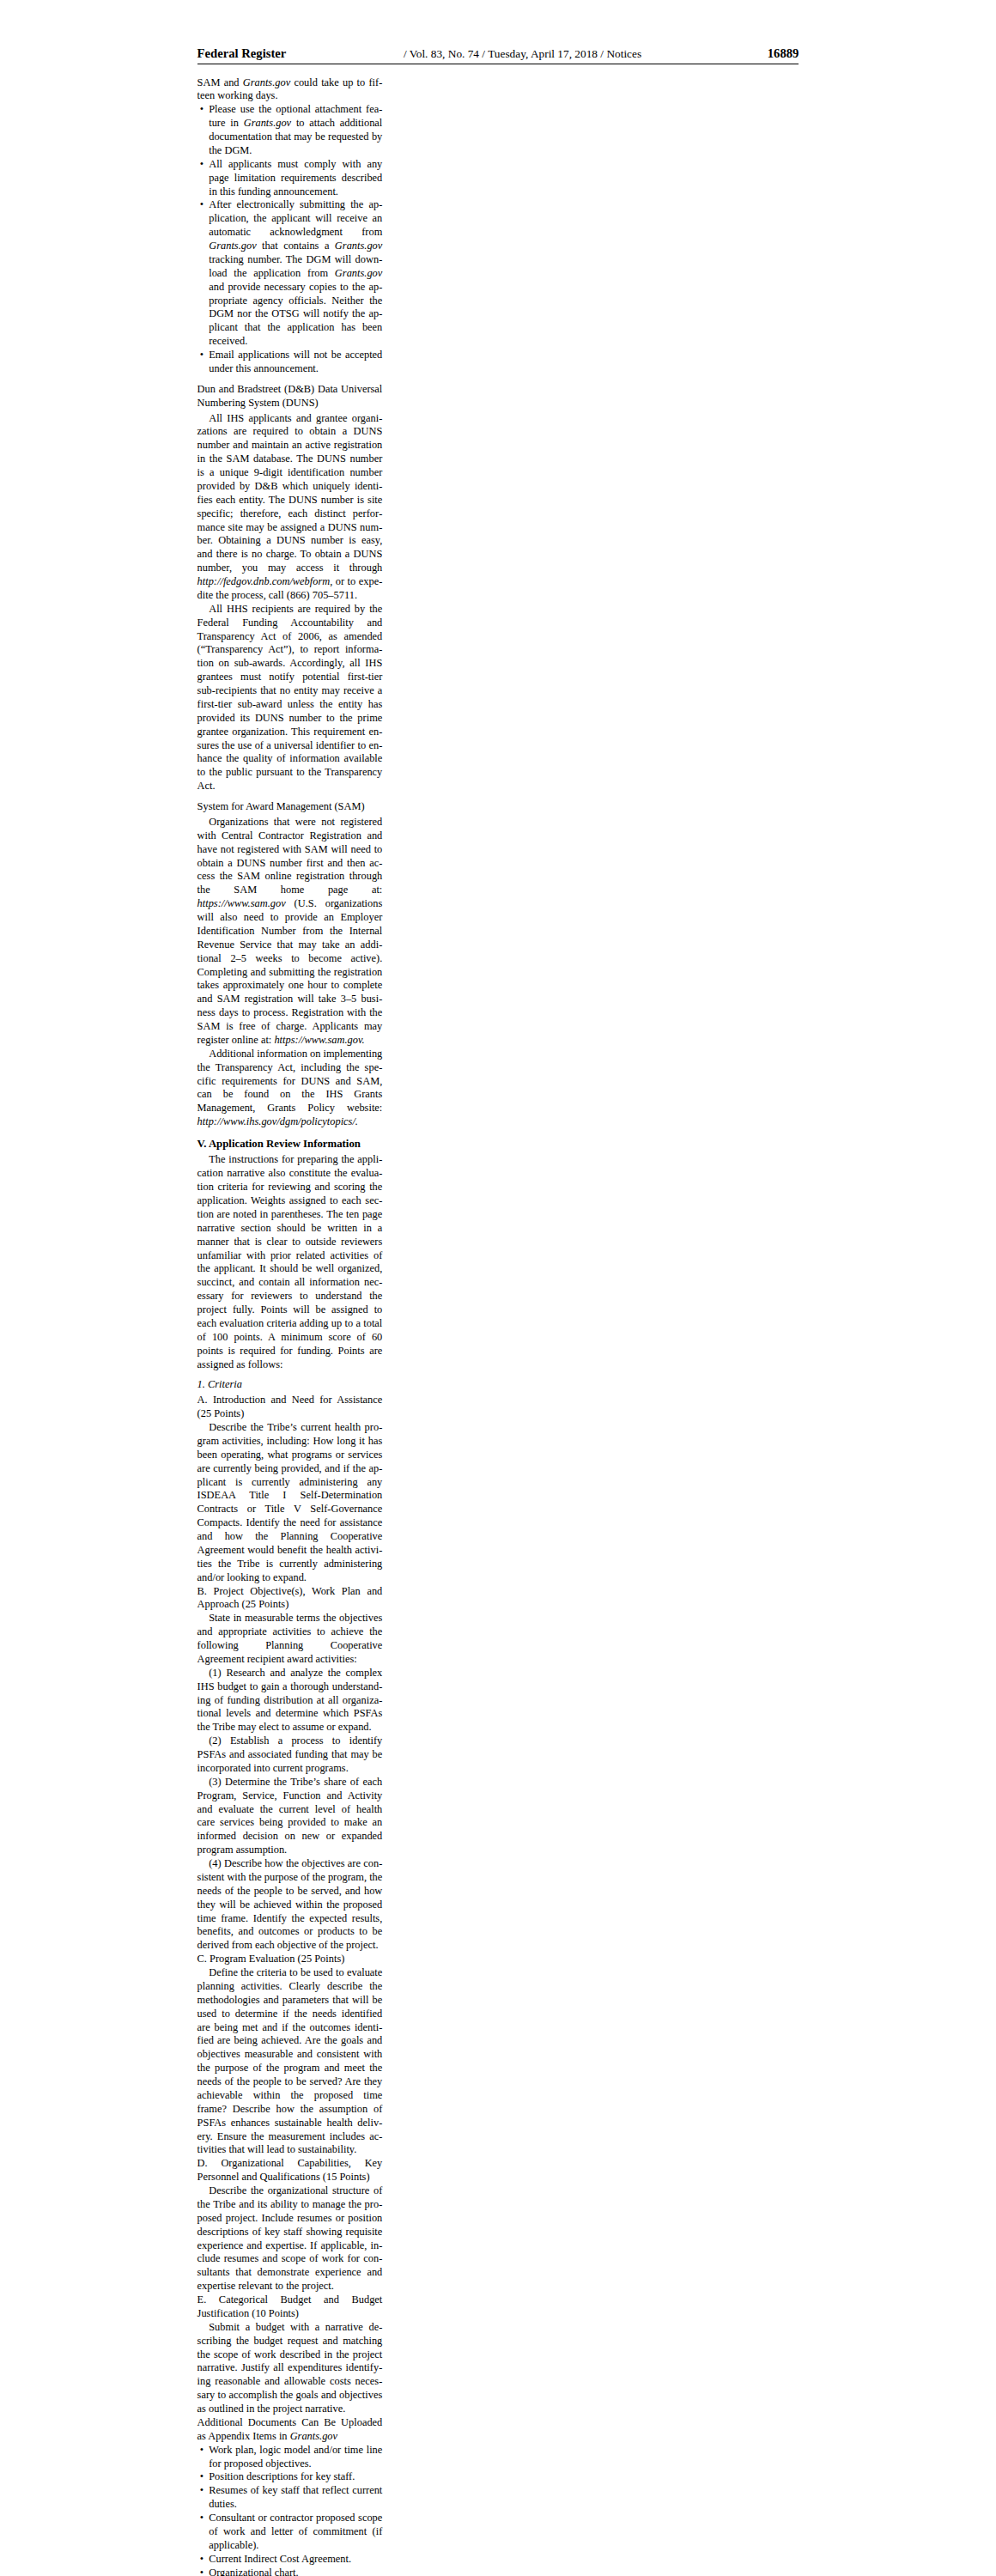Federal Register / Vol. 83, No. 74 / Tuesday, April 17, 2018 / Notices 16889
SAM and Grants.gov could take up to fifteen working days.
Please use the optional attachment feature in Grants.gov to attach additional documentation that may be requested by the DGM.
All applicants must comply with any page limitation requirements described in this funding announcement.
After electronically submitting the application, the applicant will receive an automatic acknowledgment from Grants.gov that contains a Grants.gov tracking number. The DGM will download the application from Grants.gov and provide necessary copies to the appropriate agency officials. Neither the DGM nor the OTSG will notify the applicant that the application has been received.
Email applications will not be accepted under this announcement.
Dun and Bradstreet (D&B) Data Universal Numbering System (DUNS)
All IHS applicants and grantee organizations are required to obtain a DUNS number and maintain an active registration in the SAM database. The DUNS number is a unique 9-digit identification number provided by D&B which uniquely identifies each entity. The DUNS number is site specific; therefore, each distinct performance site may be assigned a DUNS number. Obtaining a DUNS number is easy, and there is no charge. To obtain a DUNS number, you may access it through http://fedgov.dnb.com/webform, or to expedite the process, call (866) 705–5711.
All HHS recipients are required by the Federal Funding Accountability and Transparency Act of 2006, as amended (“Transparency Act”), to report information on sub-awards. Accordingly, all IHS grantees must notify potential first-tier sub-recipients that no entity may receive a first-tier sub-award unless the entity has provided its DUNS number to the prime grantee organization. This requirement ensures the use of a universal identifier to enhance the quality of information available to the public pursuant to the Transparency Act.
System for Award Management (SAM)
Organizations that were not registered with Central Contractor Registration and have not registered with SAM will need to obtain a DUNS number first and then access the SAM online registration through the SAM home page at: https://www.sam.gov (U.S. organizations will also need to provide an Employer Identification Number from the Internal Revenue Service that may take an additional 2–5 weeks to become active). Completing and submitting the registration takes approximately one hour to complete and SAM registration will take 3–5 business days to process. Registration with the SAM is free of charge. Applicants may register online at: https://www.sam.gov.
Additional information on implementing the Transparency Act, including the specific requirements for DUNS and SAM, can be found on the IHS Grants Management, Grants Policy website: http://www.ihs.gov/dgm/policytopics/.
V. Application Review Information
The instructions for preparing the application narrative also constitute the evaluation criteria for reviewing and scoring the application. Weights assigned to each section are noted in parentheses. The ten page narrative section should be written in a manner that is clear to outside reviewers unfamiliar with prior related activities of the applicant. It should be well organized, succinct, and contain all information necessary for reviewers to understand the project fully. Points will be assigned to each evaluation criteria adding up to a total of 100 points. A minimum score of 60 points is required for funding. Points are assigned as follows:
1. Criteria
A. Introduction and Need for Assistance (25 Points)
Describe the Tribe’s current health program activities, including: How long it has been operating, what programs or services are currently being provided, and if the applicant is currently administering any ISDEAA Title I Self-Determination Contracts or Title V Self-Governance Compacts. Identify the need for assistance and how the Planning Cooperative Agreement would benefit the health activities the Tribe is currently administering and/or looking to expand.
B. Project Objective(s), Work Plan and Approach (25 Points)
State in measurable terms the objectives and appropriate activities to achieve the following Planning Cooperative Agreement recipient award activities:
(1) Research and analyze the complex IHS budget to gain a thorough understanding of funding distribution at all organizational levels and determine which PSFAs the Tribe may elect to assume or expand.
(2) Establish a process to identify PSFAs and associated funding that may be incorporated into current programs.
(3) Determine the Tribe’s share of each Program, Service, Function and Activity and evaluate the current level of health care services being provided to make an informed decision on new or expanded program assumption.
(4) Describe how the objectives are consistent with the purpose of the program, the needs of the people to be served, and how they will be achieved within the proposed time frame. Identify the expected results, benefits, and outcomes or products to be derived from each objective of the project.
C. Program Evaluation (25 Points)
Define the criteria to be used to evaluate planning activities. Clearly describe the methodologies and parameters that will be used to determine if the needs identified are being met and if the outcomes identified are being achieved. Are the goals and objectives measurable and consistent with the purpose of the program and meet the needs of the people to be served? Are they achievable within the proposed time frame? Describe how the assumption of PSFAs enhances sustainable health delivery. Ensure the measurement includes activities that will lead to sustainability.
D. Organizational Capabilities, Key Personnel and Qualifications (15 Points)
Describe the organizational structure of the Tribe and its ability to manage the proposed project. Include resumes or position descriptions of key staff showing requisite experience and expertise. If applicable, include resumes and scope of work for consultants that demonstrate experience and expertise relevant to the project.
E. Categorical Budget and Budget Justification (10 Points)
Submit a budget with a narrative describing the budget request and matching the scope of work described in the project narrative. Justify all expenditures identifying reasonable and allowable costs necessary to accomplish the goals and objectives as outlined in the project narrative.
Additional Documents Can Be Uploaded as Appendix Items in Grants.gov
Work plan, logic model and/or time line for proposed objectives.
Position descriptions for key staff.
Resumes of key staff that reflect current duties.
Consultant or contractor proposed scope of work and letter of commitment (if applicable).
Current Indirect Cost Agreement.
Organizational chart.